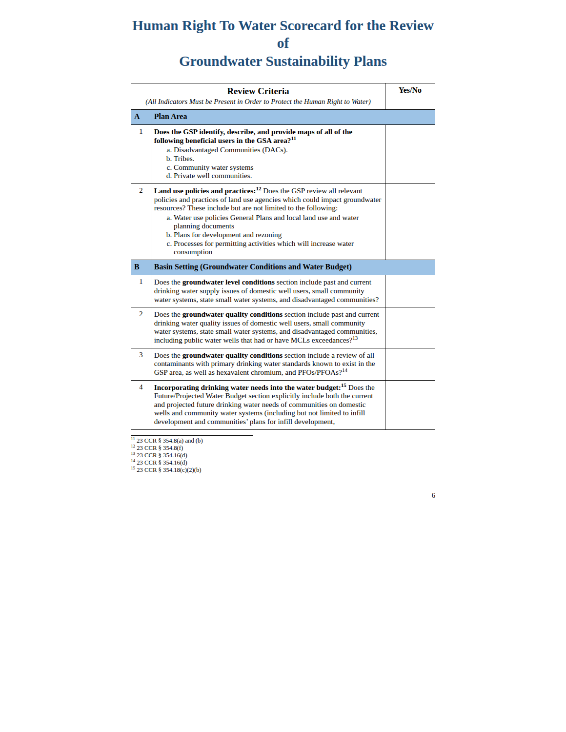Human Right To Water Scorecard for the Review of
Groundwater Sustainability Plans
| Review Criteria (All Indicators Must be Present in Order to Protect the Human Right to Water) | Yes/No |
| A | Plan Area |
| 1 | Does the GSP identify, describe, and provide maps of all of the following beneficial users in the GSA area? 11 Disadvantaged Communities (DACs). Tribes. Community water systems Private well communities. | |
| 2 | Land use policies and practices: 12 Does the GSP review all relevant policies and practices of land use agencies which could impact groundwater resources? These include but are not limited to the following: Water use policies General Plans and local land use and water planning documents Plans for development and rezoning Processes for permitting activities which will increase water consumption | |
| B | Basin Setting (Groundwater Conditions and Water Budget) |
| 1 | Does the groundwater level conditions section include past and current drinking water supply issues of domestic well users, small community water systems, state small water systems, and disadvantaged communities? | |
| 2 | Does the groundwater quality conditions section include past and current drinking water quality issues of domestic well users, small community water systems, state small water systems, and disadvantaged communities, including public water wells that had or have MCLs exceedances? 13 | |
| 3 | Does the groundwater quality conditions section include a review of all contaminants with primary drinking water standards known to exist in the GSP area, as well as hexavalent chromium, and PFOs/PFOAs? 14 | |
| 4 | Incorporating drinking water needs into the water budget: 15 Does the Future/Projected Water Budget section explicitly include both the current and projected future drinking water needs of communities on domestic wells and community water systems (including but not limited to infill development and communities’ plans for infill development, | |
11 23 CCR § 354.8(a) and (b)
12 23 CCR § 354.8(f)
13 23 CCR § 354.16(d)
14 23 CCR § 354.16(d)
15 23 CCR § 354.18(c)(2)(b)
6